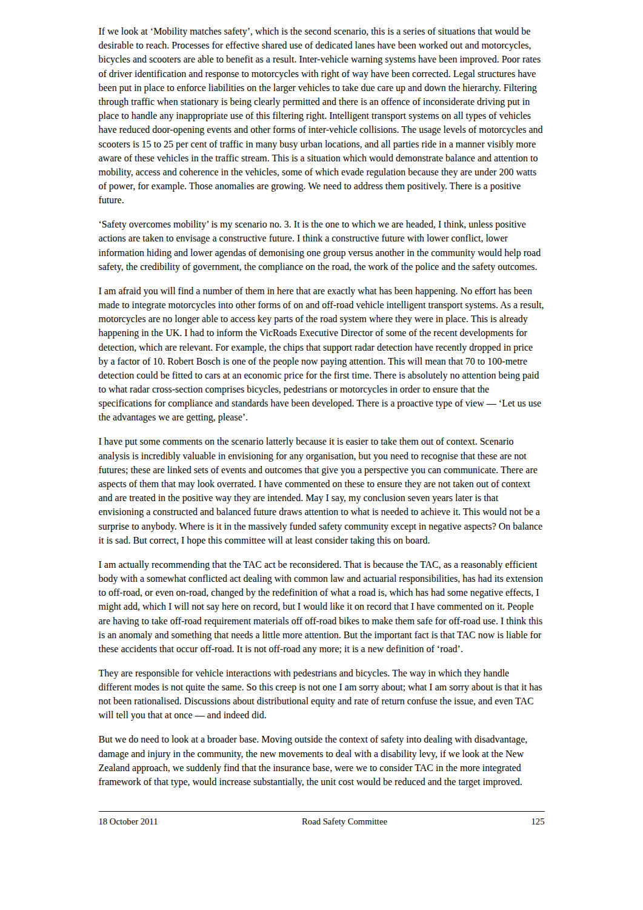If we look at ‘Mobility matches safety’, which is the second scenario, this is a series of situations that would be desirable to reach. Processes for effective shared use of dedicated lanes have been worked out and motorcycles, bicycles and scooters are able to benefit as a result. Inter-vehicle warning systems have been improved. Poor rates of driver identification and response to motorcycles with right of way have been corrected. Legal structures have been put in place to enforce liabilities on the larger vehicles to take due care up and down the hierarchy. Filtering through traffic when stationary is being clearly permitted and there is an offence of inconsiderate driving put in place to handle any inappropriate use of this filtering right. Intelligent transport systems on all types of vehicles have reduced door-opening events and other forms of inter-vehicle collisions. The usage levels of motorcycles and scooters is 15 to 25 per cent of traffic in many busy urban locations, and all parties ride in a manner visibly more aware of these vehicles in the traffic stream. This is a situation which would demonstrate balance and attention to mobility, access and coherence in the vehicles, some of which evade regulation because they are under 200 watts of power, for example. Those anomalies are growing. We need to address them positively. There is a positive future.
‘Safety overcomes mobility’ is my scenario no. 3. It is the one to which we are headed, I think, unless positive actions are taken to envisage a constructive future. I think a constructive future with lower conflict, lower information hiding and lower agendas of demonising one group versus another in the community would help road safety, the credibility of government, the compliance on the road, the work of the police and the safety outcomes.
I am afraid you will find a number of them in here that are exactly what has been happening. No effort has been made to integrate motorcycles into other forms of on and off-road vehicle intelligent transport systems. As a result, motorcycles are no longer able to access key parts of the road system where they were in place. This is already happening in the UK. I had to inform the VicRoads Executive Director of some of the recent developments for detection, which are relevant. For example, the chips that support radar detection have recently dropped in price by a factor of 10. Robert Bosch is one of the people now paying attention. This will mean that 70 to 100-metre detection could be fitted to cars at an economic price for the first time. There is absolutely no attention being paid to what radar cross-section comprises bicycles, pedestrians or motorcycles in order to ensure that the specifications for compliance and standards have been developed. There is a proactive type of view — ‘Let us use the advantages we are getting, please’.
I have put some comments on the scenario latterly because it is easier to take them out of context. Scenario analysis is incredibly valuable in envisioning for any organisation, but you need to recognise that these are not futures; these are linked sets of events and outcomes that give you a perspective you can communicate. There are aspects of them that may look overrated. I have commented on these to ensure they are not taken out of context and are treated in the positive way they are intended. May I say, my conclusion seven years later is that envisioning a constructed and balanced future draws attention to what is needed to achieve it. This would not be a surprise to anybody. Where is it in the massively funded safety community except in negative aspects? On balance it is sad. But correct, I hope this committee will at least consider taking this on board.
I am actually recommending that the TAC act be reconsidered. That is because the TAC, as a reasonably efficient body with a somewhat conflicted act dealing with common law and actuarial responsibilities, has had its extension to off-road, or even on-road, changed by the redefinition of what a road is, which has had some negative effects, I might add, which I will not say here on record, but I would like it on record that I have commented on it. People are having to take off-road requirement materials off off-road bikes to make them safe for off-road use. I think this is an anomaly and something that needs a little more attention. But the important fact is that TAC now is liable for these accidents that occur off-road. It is not off-road any more; it is a new definition of ‘road’.
They are responsible for vehicle interactions with pedestrians and bicycles. The way in which they handle different modes is not quite the same. So this creep is not one I am sorry about; what I am sorry about is that it has not been rationalised. Discussions about distributional equity and rate of return confuse the issue, and even TAC will tell you that at once — and indeed did.
But we do need to look at a broader base. Moving outside the context of safety into dealing with disadvantage, damage and injury in the community, the new movements to deal with a disability levy, if we look at the New Zealand approach, we suddenly find that the insurance base, were we to consider TAC in the more integrated framework of that type, would increase substantially, the unit cost would be reduced and the target improved.
18 October 2011 Road Safety Committee 125